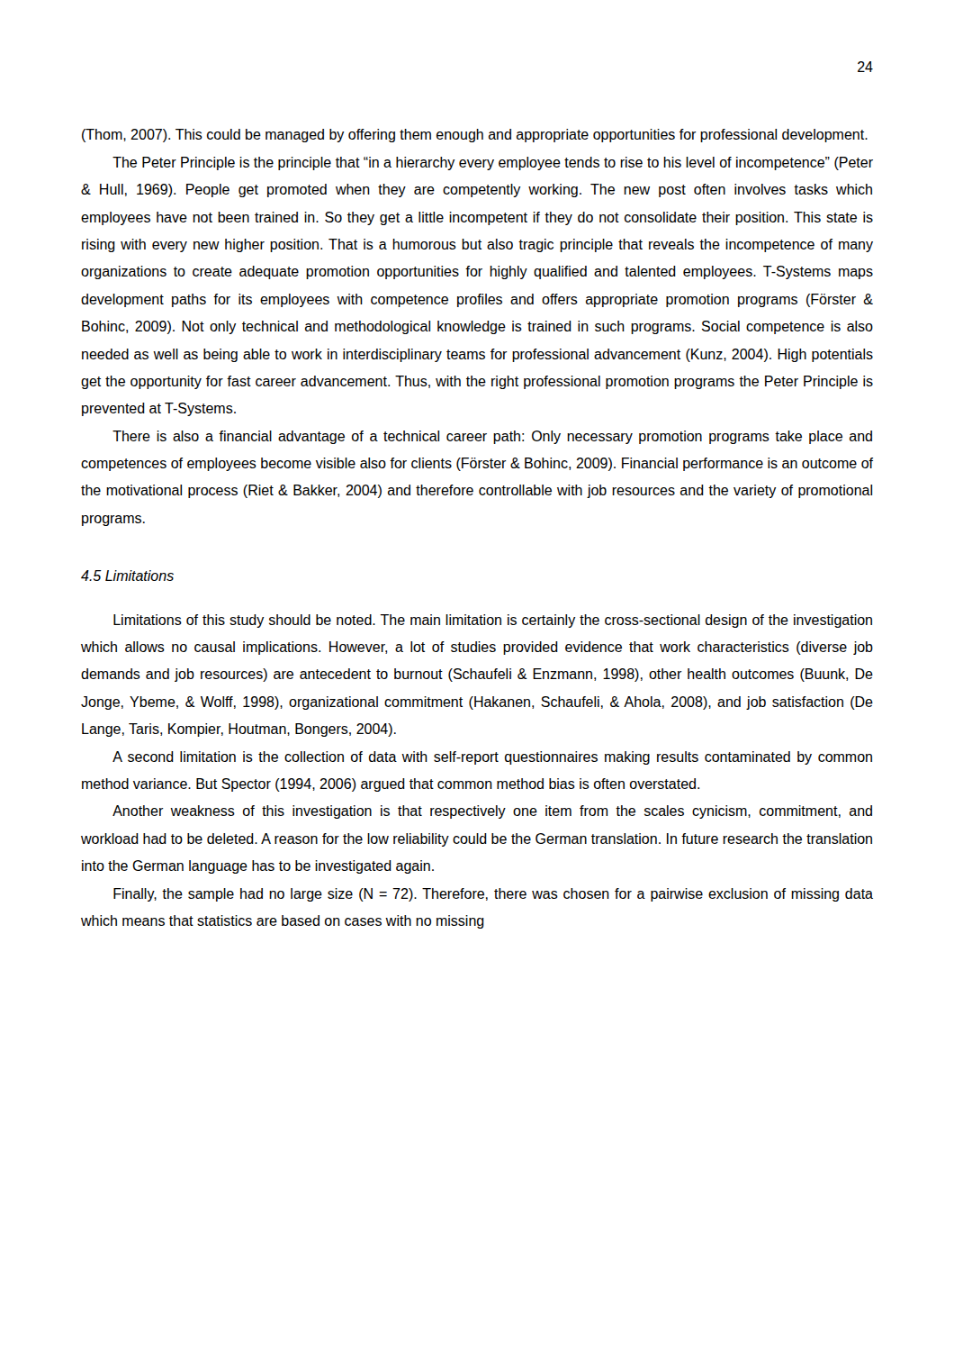24
(Thom, 2007). This could be managed by offering them enough and appropriate opportunities for professional development.
The Peter Principle is the principle that “in a hierarchy every employee tends to rise to his level of incompetence” (Peter & Hull, 1969). People get promoted when they are competently working. The new post often involves tasks which employees have not been trained in. So they get a little incompetent if they do not consolidate their position. This state is rising with every new higher position. That is a humorous but also tragic principle that reveals the incompetence of many organizations to create adequate promotion opportunities for highly qualified and talented employees. T-Systems maps development paths for its employees with competence profiles and offers appropriate promotion programs (Förster & Bohinc, 2009). Not only technical and methodological knowledge is trained in such programs. Social competence is also needed as well as being able to work in interdisciplinary teams for professional advancement (Kunz, 2004). High potentials get the opportunity for fast career advancement. Thus, with the right professional promotion programs the Peter Principle is prevented at T-Systems.
There is also a financial advantage of a technical career path: Only necessary promotion programs take place and competences of employees become visible also for clients (Förster & Bohinc, 2009). Financial performance is an outcome of the motivational process (Riet & Bakker, 2004) and therefore controllable with job resources and the variety of promotional programs.
4.5 Limitations
Limitations of this study should be noted. The main limitation is certainly the cross-sectional design of the investigation which allows no causal implications. However, a lot of studies provided evidence that work characteristics (diverse job demands and job resources) are antecedent to burnout (Schaufeli & Enzmann, 1998), other health outcomes (Buunk, De Jonge, Ybeme, & Wolff, 1998), organizational commitment (Hakanen, Schaufeli, & Ahola, 2008), and job satisfaction (De Lange, Taris, Kompier, Houtman, Bongers, 2004).
A second limitation is the collection of data with self-report questionnaires making results contaminated by common method variance. But Spector (1994, 2006) argued that common method bias is often overstated.
Another weakness of this investigation is that respectively one item from the scales cynicism, commitment, and workload had to be deleted. A reason for the low reliability could be the German translation. In future research the translation into the German language has to be investigated again.
Finally, the sample had no large size (N = 72). Therefore, there was chosen for a pairwise exclusion of missing data which means that statistics are based on cases with no missing